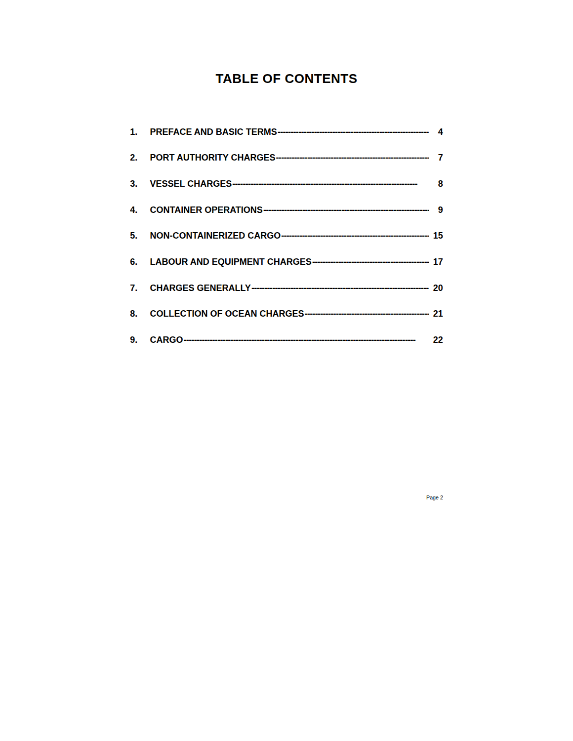TABLE OF CONTENTS
1. PREFACE AND BASIC TERMS ----------------------------------------------------------------- 4
2. PORT AUTHORITY CHARGES --------------------------------------------------------------- 7
3. VESSEL CHARGES ----------------------------------------------------------------------- 8
4. CONTAINER OPERATIONS ----------------------------------------------------------------- 9
5. NON-CONTAINERIZED CARGO ----------------------------------------------------------- 15
6. LABOUR AND EQUIPMENT CHARGES ------------------------------------------------- 17
7. CHARGES GENERALLY ----------------------------------------------------------------------- 20
8. COLLECTION OF OCEAN CHARGES ---------------------------------------------------- 21
9. CARGO ----------------------------------------------------------------------------------------- 22
Page 2